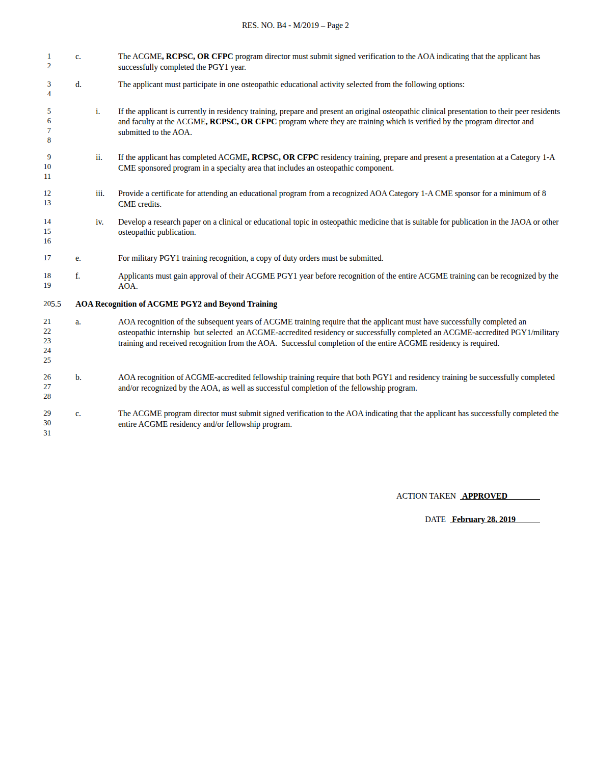RES. NO. B4 - M/2019 – Page 2
| 1 2 | | c. | | The ACGME , RCPSC, OR CFPC program director must submit signed verification to the AOA indicating that the applicant has successfully completed the PGY1 year. |
| 3 4 | | d. | | The applicant must participate in one osteopathic educational activity selected from the following options: |
| 5 6 7 8 | | | i. | If the applicant is currently in residency training, prepare and present an original osteopathic clinical presentation to their peer residents and faculty at the ACGME , RCPSC, OR CFPC program where they are training which is verified by the program director and submitted to the AOA. |
| 9 10 11 | | | ii. | If the applicant has completed ACGME , RCPSC, OR CFPC residency training, prepare and present a presentation at a Category 1-A CME sponsored program in a specialty area that includes an osteopathic component. |
| 12 13 | | | iii. | Provide a certificate for attending an educational program from a recognized AOA Category 1-A CME sponsor for a minimum of 8 CME credits. |
| 14 15 16 | | | iv. | Develop a research paper on a clinical or educational topic in osteopathic medicine that is suitable for publication in the JAOA or other osteopathic publication. |
| 17 | | e. | | For military PGY1 training recognition, a copy of duty orders must be submitted. |
| 18 19 | | f. | | Applicants must gain approval of their ACGME PGY1 year before recognition of the entire ACGME training can be recognized by the AOA. |
| 20 | 5.5 | AOA Recognition of ACGME PGY2 and Beyond Training |
| 21 22 23 24 25 | | a. | | AOA recognition of the subsequent years of ACGME training require that the applicant must have successfully completed an osteopathic internship but selected an ACGME-accredited residency or successfully completed an ACGME - accredited PGY1/military training and received recognition from the AOA. Successful completion of the entire ACGME residency is required. |
| 26 27 28 | | b. | | AOA recognition of ACGME-accredited fellowship training require that both PGY1 and residency training be successfully completed and/or recognized by the AOA, as well as successful completion of the fellowship program. |
| 29 30 31 | | c. | | The ACGME program director must submit signed verification to the AOA indicating that the applicant has successfully completed the entire ACGME residency and/or fellowship program. |
ACTION TAKEN APPROVED
DATE February 28, 2019